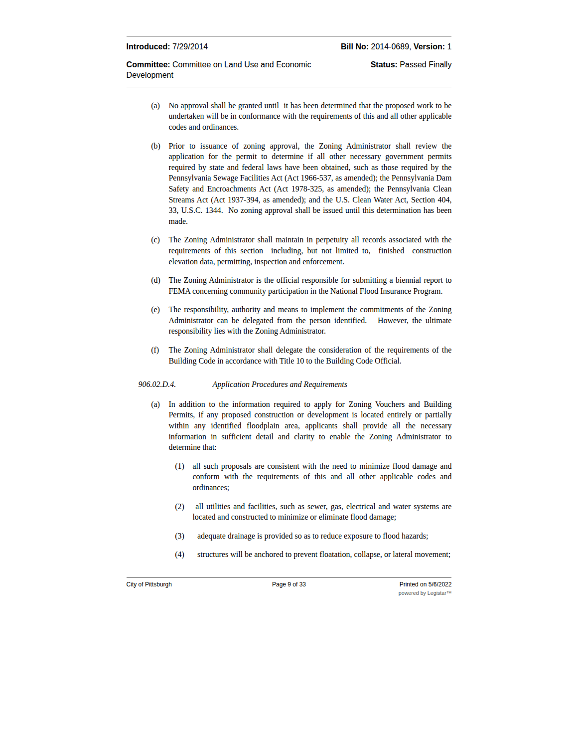Introduced: 7/29/2014
Bill No: 2014-0689, Version: 1
Committee: Committee on Land Use and Economic Development
Status: Passed Finally
(a)
No approval shall be granted until it has been determined that the proposed work to be undertaken will be in conformance with the requirements of this and all other applicable codes and ordinances.
(b)
Prior to issuance of zoning approval, the Zoning Administrator shall review the application for the permit to determine if all other necessary government permits required by state and federal laws have been obtained, such as those required by the Pennsylvania Sewage Facilities Act (Act 1966-537, as amended); the Pennsylvania Dam Safety and Encroachments Act (Act 1978-325, as amended); the Pennsylvania Clean Streams Act (Act 1937-394, as amended); and the U.S. Clean Water Act, Section 404, 33, U.S.C. 1344. No zoning approval shall be issued until this determination has been made.
(c)
The Zoning Administrator shall maintain in perpetuity all records associated with the requirements of this section including, but not limited to, finished construction elevation data, permitting, inspection and enforcement.
(d)
The Zoning Administrator is the official responsible for submitting a biennial report to FEMA concerning community participation in the National Flood Insurance Program.
(e)
The responsibility, authority and means to implement the commitments of the Zoning Administrator can be delegated from the person identified. However, the ultimate responsibility lies with the Zoning Administrator.
(f)
The Zoning Administrator shall delegate the consideration of the requirements of the Building Code in accordance with Title 10 to the Building Code Official.
906.02.D.4. Application Procedures and Requirements
(a)
In addition to the information required to apply for Zoning Vouchers and Building Permits, if any proposed construction or development is located entirely or partially within any identified floodplain area, applicants shall provide all the necessary information in sufficient detail and clarity to enable the Zoning Administrator to determine that:
(1)
all such proposals are consistent with the need to minimize flood damage and conform with the requirements of this and all other applicable codes and ordinances;
(2)
all utilities and facilities, such as sewer, gas, electrical and water systems are located and constructed to minimize or eliminate flood damage;
(3)
adequate drainage is provided so as to reduce exposure to flood hazards;
(4)
structures will be anchored to prevent floatation, collapse, or lateral movement;
City of Pittsburgh
Page 9 of 33
Printed on 5/6/2022
powered by Legistar™